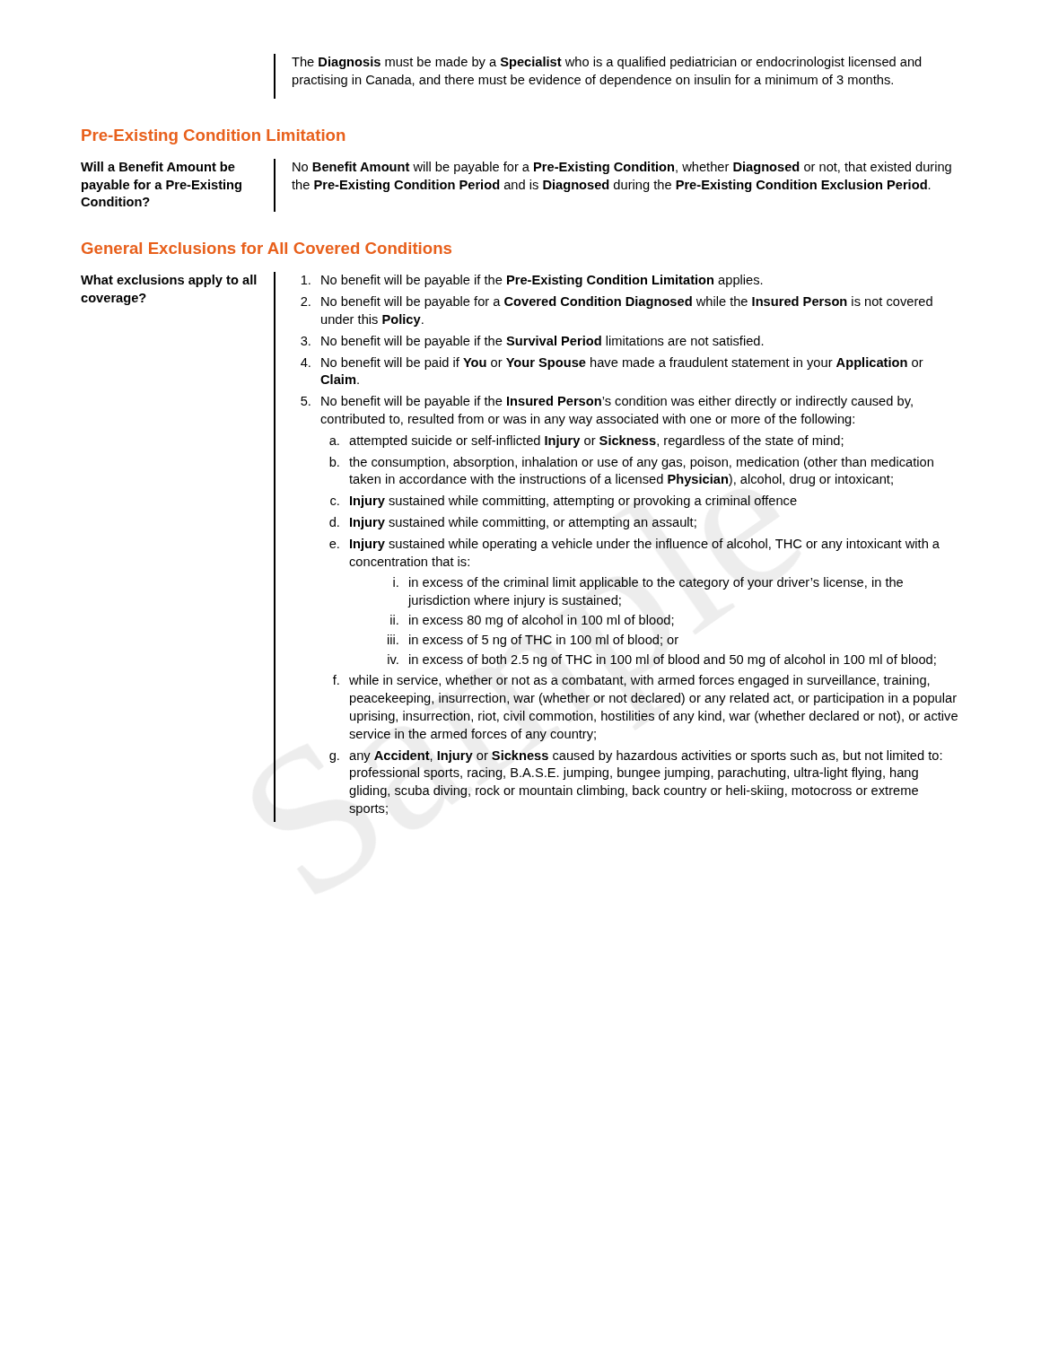Sample
The Diagnosis must be made by a Specialist who is a qualified pediatrician or endocrinologist licensed and practising in Canada, and there must be evidence of dependence on insulin for a minimum of 3 months.
Pre-Existing Condition Limitation
Will a Benefit Amount be payable for a Pre-Existing Condition?
No Benefit Amount will be payable for a Pre-Existing Condition, whether Diagnosed or not, that existed during the Pre-Existing Condition Period and is Diagnosed during the Pre-Existing Condition Exclusion Period.
General Exclusions for All Covered Conditions
What exclusions apply to all coverage?
No benefit will be payable if the Pre-Existing Condition Limitation applies.
No benefit will be payable for a Covered Condition Diagnosed while the Insured Person is not covered under this Policy.
No benefit will be payable if the Survival Period limitations are not satisfied.
No benefit will be paid if You or Your Spouse have made a fraudulent statement in your Application or Claim.
No benefit will be payable if the Insured Person’s condition was either directly or indirectly caused by, contributed to, resulted from or was in any way associated with one or more of the following:
attempted suicide or self-inflicted Injury or Sickness, regardless of the state of mind;
the consumption, absorption, inhalation or use of any gas, poison, medication (other than medication taken in accordance with the instructions of a licensed Physician), alcohol, drug or intoxicant;
Injury sustained while committing, attempting or provoking a criminal offence
Injury sustained while committing, or attempting an assault;
Injury sustained while operating a vehicle under the influence of alcohol, THC or any intoxicant with a concentration that is:
in excess of the criminal limit applicable to the category of your driver’s license, in the jurisdiction where injury is sustained;
in excess 80 mg of alcohol in 100 ml of blood;
in excess of 5 ng of THC in 100 ml of blood; or
in excess of both 2.5 ng of THC in 100 ml of blood and 50 mg of alcohol in 100 ml of blood;
while in service, whether or not as a combatant, with armed forces engaged in surveillance, training, peacekeeping, insurrection, war (whether or not declared) or any related act, or participation in a popular uprising, insurrection, riot, civil commotion, hostilities of any kind, war (whether declared or not), or active service in the armed forces of any country;
any Accident, Injury or Sickness caused by hazardous activities or sports such as, but not limited to: professional sports, racing, B.A.S.E. jumping, bungee jumping, parachuting, ultra-light flying, hang gliding, scuba diving, rock or mountain climbing, back country or heli-skiing, motocross or extreme sports;